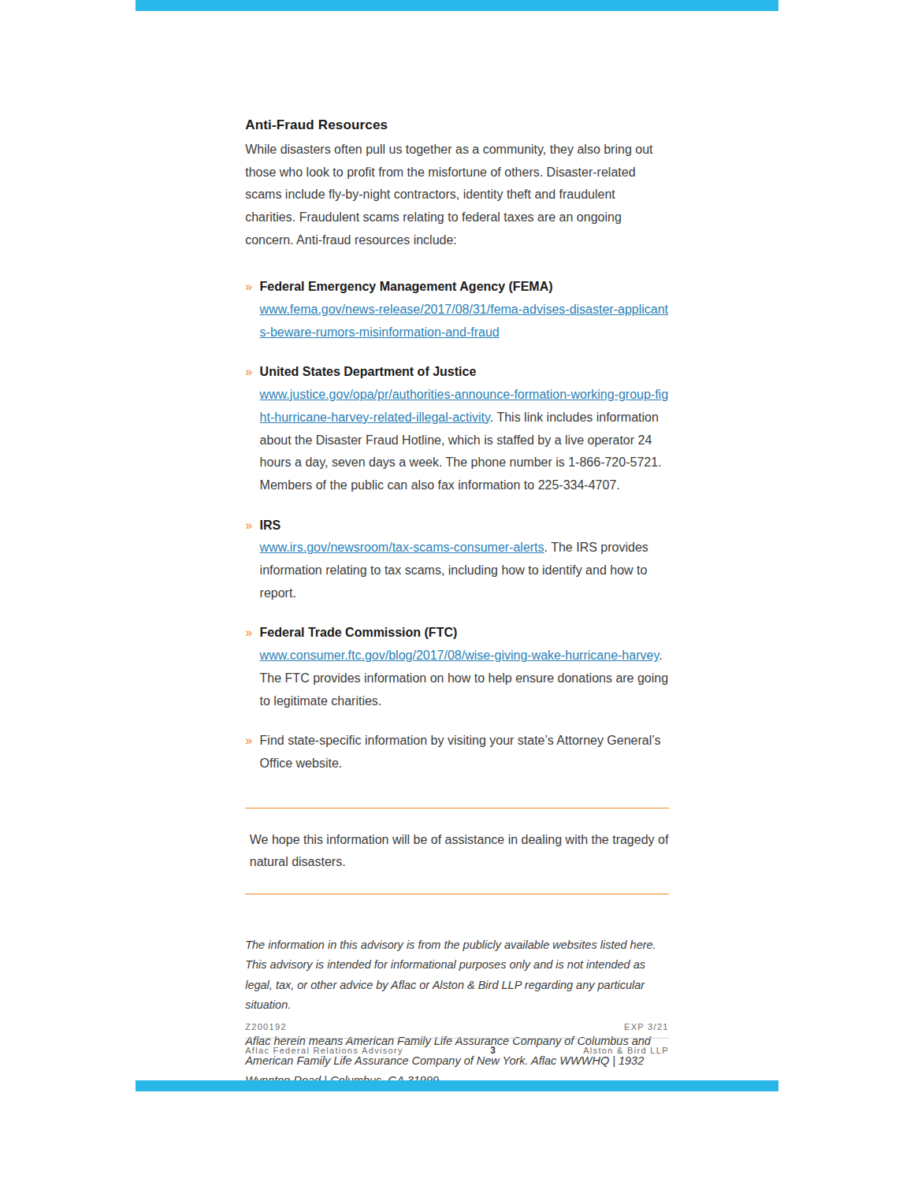Anti-Fraud Resources
While disasters often pull us together as a community, they also bring out those who look to profit from the misfortune of others. Disaster-related scams include fly-by-night contractors, identity theft and fraudulent charities. Fraudulent scams relating to federal taxes are an ongoing concern. Anti-fraud resources include:
Federal Emergency Management Agency (FEMA) www.fema.gov/news-release/2017/08/31/fema-advises-disaster-applicants-beware-rumors-misinformation-and-fraud
United States Department of Justice www.justice.gov/opa/pr/authorities-announce-formation-working-group-fight-hurricane-harvey-related-illegal-activity. This link includes information about the Disaster Fraud Hotline, which is staffed by a live operator 24 hours a day, seven days a week. The phone number is 1-866-720-5721. Members of the public can also fax information to 225-334-4707.
IRS www.irs.gov/newsroom/tax-scams-consumer-alerts. The IRS provides information relating to tax scams, including how to identify and how to report.
Federal Trade Commission (FTC) www.consumer.ftc.gov/blog/2017/08/wise-giving-wake-hurricane-harvey. The FTC provides information on how to help ensure donations are going to legitimate charities.
Find state-specific information by visiting your state’s Attorney General’s Office website.
We hope this information will be of assistance in dealing with the tragedy of natural disasters.
The information in this advisory is from the publicly available websites listed here. This advisory is intended for informational purposes only and is not intended as legal, tax, or other advice by Aflac or Alston & Bird LLP regarding any particular situation.
Aflac herein means American Family Life Assurance Company of Columbus and American Family Life Assurance Company of New York. Aflac WWWHQ | 1932 Wynnton Road | Columbus, GA 31999.
Z200192 EXP 3/21
Aflac Federal Relations Advisory 3 Alston & Bird LLP